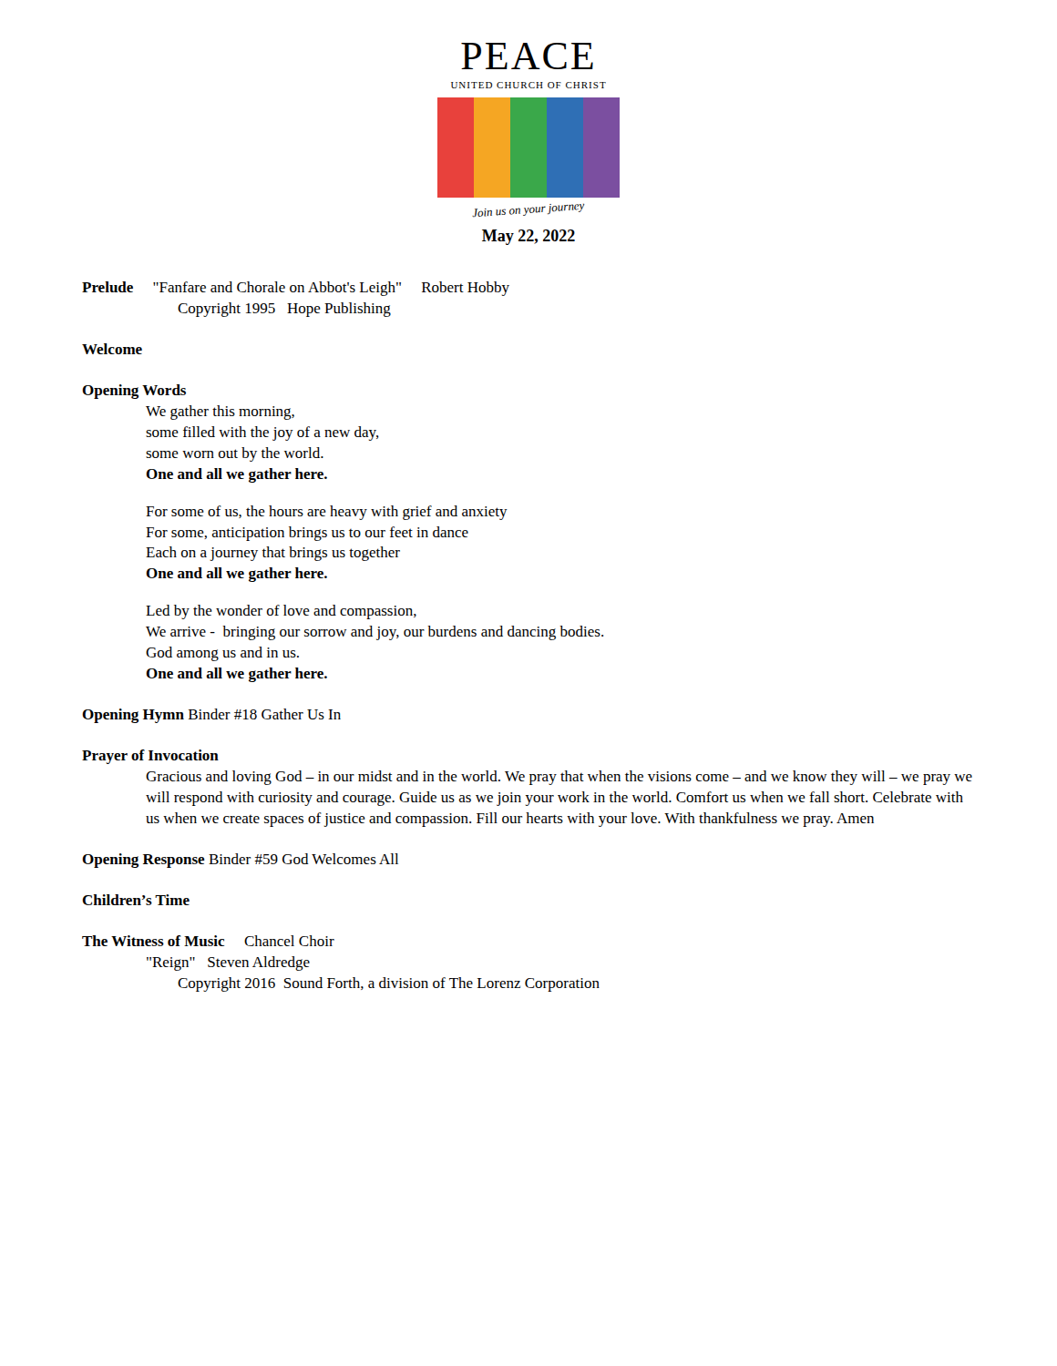PEACE
UNITED CHURCH OF CHRIST
Join us on your journey
May 22, 2022
Prelude "Fanfare and Chorale on Abbot's Leigh" Robert Hobby
Copyright 1995 Hope Publishing
Welcome
Opening Words
We gather this morning,
some filled with the joy of a new day,
some worn out by the world.
One and all we gather here.
For some of us, the hours are heavy with grief and anxiety
For some, anticipation brings us to our feet in dance
Each on a journey that brings us together
One and all we gather here.
Led by the wonder of love and compassion,
We arrive - bringing our sorrow and joy, our burdens and dancing bodies.
God among us and in us.
One and all we gather here.
Opening Hymn Binder #18 Gather Us In
Prayer of Invocation
Gracious and loving God – in our midst and in the world. We pray that when the visions come – and we know they will – we pray we will respond with curiosity and courage. Guide us as we join your work in the world. Comfort us when we fall short. Celebrate with us when we create spaces of justice and compassion. Fill our hearts with your love. With thankfulness we pray. Amen
Opening Response Binder #59 God Welcomes All
Children’s Time
The Witness of Music Chancel Choir
"Reign" Steven Aldredge
Copyright 2016 Sound Forth, a division of The Lorenz Corporation